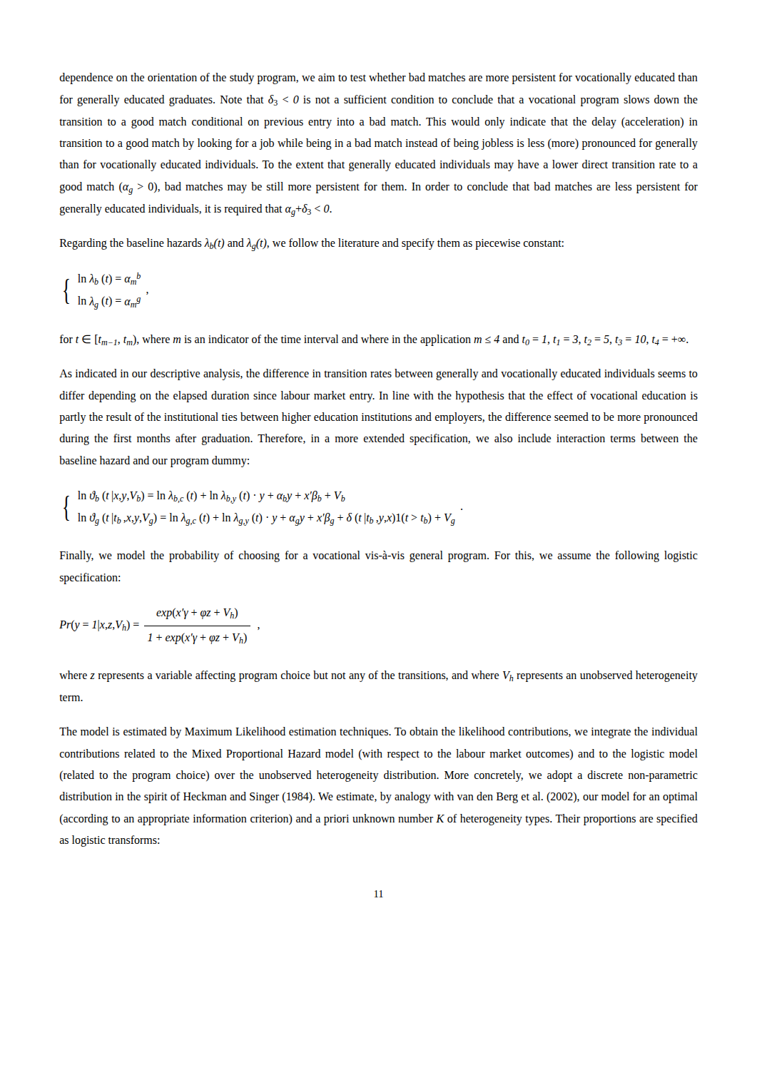dependence on the orientation of the study program, we aim to test whether bad matches are more persistent for vocationally educated than for generally educated graduates. Note that δ3 < 0 is not a sufficient condition to conclude that a vocational program slows down the transition to a good match conditional on previous entry into a bad match. This would only indicate that the delay (acceleration) in transition to a good match by looking for a job while being in a bad match instead of being jobless is less (more) pronounced for generally than for vocationally educated individuals. To the extent that generally educated individuals may have a lower direct transition rate to a good match (αg > 0), bad matches may be still more persistent for them. In order to conclude that bad matches are less persistent for generally educated individuals, it is required that αg+δ3 < 0.
Regarding the baseline hazards λb(t) and λg(t), we follow the literature and specify them as piecewise constant:
{
ln λb (t) = αmb
ln λg (t) = αmg
,
for t ∈ [tm−1, tm), where m is an indicator of the time interval and where in the application m ≤ 4 and t0 = 1, t1 = 3, t2 = 5, t3 = 10, t4 = +∞.
As indicated in our descriptive analysis, the difference in transition rates between generally and vocationally educated individuals seems to differ depending on the elapsed duration since labour market entry. In line with the hypothesis that the effect of vocational education is partly the result of the institutional ties between higher education institutions and employers, the difference seemed to be more pronounced during the first months after graduation. Therefore, in a more extended specification, we also include interaction terms between the baseline hazard and our program dummy:
{
ln ϑb (t |x,y,Vb) = ln λb,c (t) + ln λb,y (t) · y + αby + x′βb + Vb
ln ϑg (t |tb ,x,y,Vg) = ln λg,c (t) + ln λg,y (t) · y + αgy + x′βg + δ (t |tb ,y,x)1(t > tb) + Vg
.
Finally, we model the probability of choosing for a vocational vis-à-vis general program. For this, we assume the following logistic specification:
Pr(y = 1|x,z,Vh) = exp(x′γ + φz + Vh) 1 + exp(x′γ + φz + Vh) ,
where z represents a variable affecting program choice but not any of the transitions, and where Vh represents an unobserved heterogeneity term.
The model is estimated by Maximum Likelihood estimation techniques. To obtain the likelihood contributions, we integrate the individual contributions related to the Mixed Proportional Hazard model (with respect to the labour market outcomes) and to the logistic model (related to the program choice) over the unobserved heterogeneity distribution. More concretely, we adopt a discrete non-parametric distribution in the spirit of Heckman and Singer (1984). We estimate, by analogy with van den Berg et al. (2002), our model for an optimal (according to an appropriate information criterion) and a priori unknown number K of heterogeneity types. Their proportions are specified as logistic transforms:
11